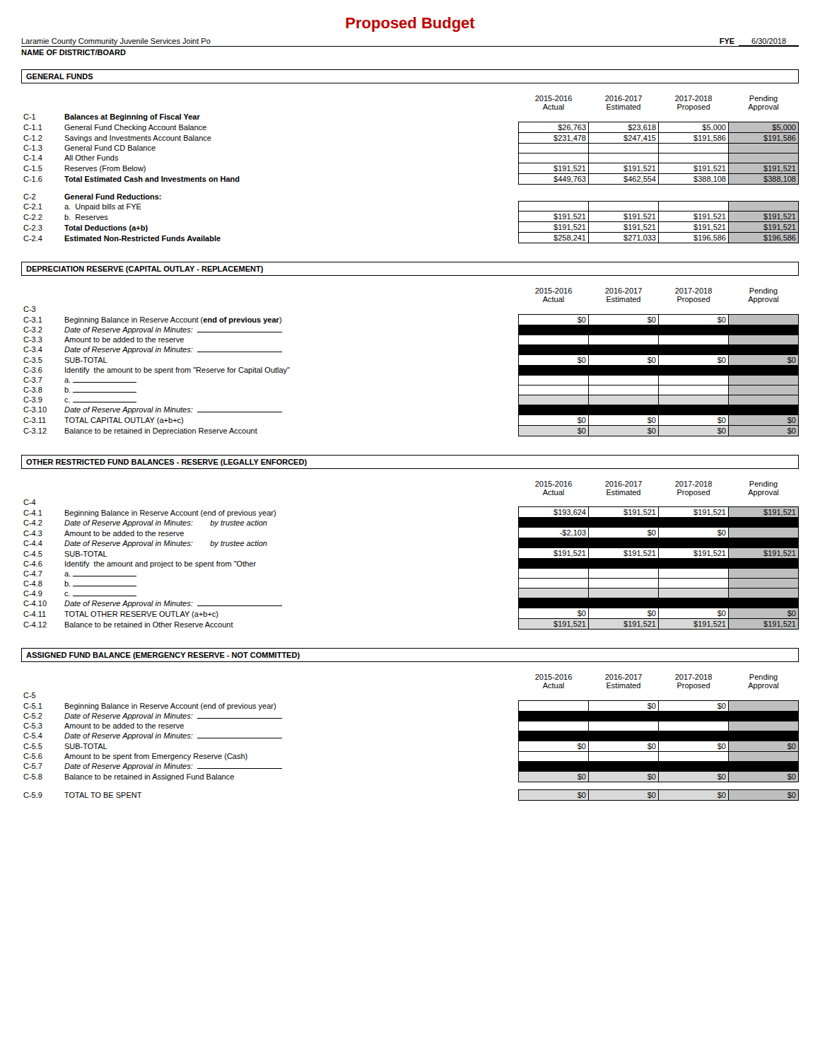Proposed Budget
Laramie County Community Juvenile Services Joint Po
FYE 6/30/2018
NAME OF DISTRICT/BOARD
GENERAL FUNDS
| | | 2015-2016 Actual | 2016-2017 Estimated | 2017-2018 Proposed | Pending Approval |
| C-1 | Balances at Beginning of Fiscal Year | | | | |
| C-1.1 | General Fund Checking Account Balance | $26,763 | $23,618 | $5,000 | $5,000 |
| C-1.2 | Savings and Investments Account Balance | $231,478 | $247,415 | $191,586 | $191,586 |
| C-1.3 | General Fund CD Balance | | | | |
| C-1.4 | All Other Funds | | | | |
| C-1.5 | Reserves (From Below) | $191,521 | $191,521 | $191,521 | $191,521 |
| C-1.6 | Total Estimated Cash and Investments on Hand | $449,763 | $462,554 | $388,108 | $388,108 |
| C-2 | General Fund Reductions: | | | | |
| C-2.1 | a. Unpaid bills at FYE | | | | |
| C-2.2 | b. Reserves | $191,521 | $191,521 | $191,521 | $191,521 |
| C-2.3 | Total Deductions (a+b) | $191,521 | $191,521 | $191,521 | $191,521 |
| C-2.4 | Estimated Non-Restricted Funds Available | $258,241 | $271,033 | $196,586 | $196,586 |
DEPRECIATION RESERVE (CAPITAL OUTLAY - REPLACEMENT)
| | | 2015-2016 Actual | 2016-2017 Estimated | 2017-2018 Proposed | Pending Approval |
| C-3 | | | | | |
| C-3.1 | Beginning Balance in Reserve Account ( end of previous year ) | $0 | $0 | $0 | |
| C-3.2 | Date of Reserve Approval in Minutes: | | | | |
| C-3.3 | Amount to be added to the reserve | | | | |
| C-3.4 | Date of Reserve Approval in Minutes: | | | | |
| C-3.5 | SUB-TOTAL | $0 | $0 | $0 | $0 |
| C-3.6 | Identify the amount to be spent from "Reserve for Capital Outlay" | | | | |
| C-3.7 | a. | | | | |
| C-3.8 | b. | | | | |
| C-3.9 | c. | | | | |
| C-3.10 | Date of Reserve Approval in Minutes: | | | | |
| C-3.11 | TOTAL CAPITAL OUTLAY (a+b+c) | $0 | $0 | $0 | $0 |
| C-3.12 | Balance to be retained in Depreciation Reserve Account | $0 | $0 | $0 | $0 |
OTHER RESTRICTED FUND BALANCES - RESERVE (LEGALLY ENFORCED)
| | | 2015-2016 Actual | 2016-2017 Estimated | 2017-2018 Proposed | Pending Approval |
| C-4 | | | | | |
| C-4.1 | Beginning Balance in Reserve Account (end of previous year) | $193,624 | $191,521 | $191,521 | $191,521 |
| C-4.2 | Date of Reserve Approval in Minutes: by trustee action | | | | |
| C-4.3 | Amount to be added to the reserve | -$2,103 | $0 | $0 | |
| C-4.4 | Date of Reserve Approval in Minutes: by trustee action | | | | |
| C-4.5 | SUB-TOTAL | $191,521 | $191,521 | $191,521 | $191,521 |
| C-4.6 | Identify the amount and project to be spent from "Other | | | | |
| C-4.7 | a. | | | | |
| C-4.8 | b. | | | | |
| C-4.9 | c. | | | | |
| C-4.10 | Date of Reserve Approval in Minutes: | | | | |
| C-4.11 | TOTAL OTHER RESERVE OUTLAY (a+b+c) | $0 | $0 | $0 | $0 |
| C-4.12 | Balance to be retained in Other Reserve Account | $191,521 | $191,521 | $191,521 | $191,521 |
ASSIGNED FUND BALANCE (EMERGENCY RESERVE - NOT COMMITTED)
| | | 2015-2016 Actual | 2016-2017 Estimated | 2017-2018 Proposed | Pending Approval |
| C-5 | | | | | |
| C-5.1 | Beginning Balance in Reserve Account (end of previous year) | | $0 | $0 | |
| C-5.2 | Date of Reserve Approval in Minutes: | | | | |
| C-5.3 | Amount to be added to the reserve | | | | |
| C-5.4 | Date of Reserve Approval in Minutes: | | | | |
| C-5.5 | SUB-TOTAL | $0 | $0 | $0 | $0 |
| C-5.6 | Amount to be spent from Emergency Reserve (Cash) | | | | |
| C-5.7 | Date of Reserve Approval in Minutes: | | | | |
| C-5.8 | Balance to be retained in Assigned Fund Balance | $0 | $0 | $0 | $0 |
| C-5.9 | TOTAL TO BE SPENT | $0 | $0 | $0 | $0 |